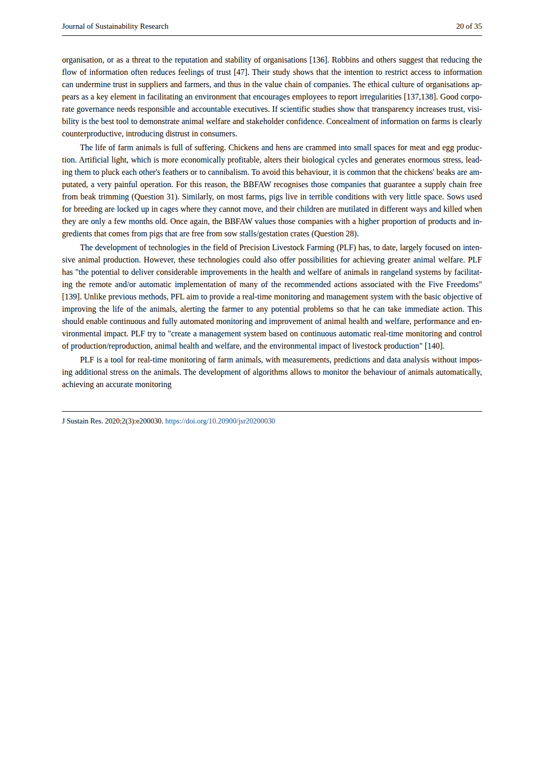Journal of Sustainability Research 20 of 35
organisation, or as a threat to the reputation and stability of organisations [136]. Robbins and others suggest that reducing the flow of information often reduces feelings of trust [47]. Their study shows that the intention to restrict access to information can undermine trust in suppliers and farmers, and thus in the value chain of companies. The ethical culture of organisations appears as a key element in facilitating an environment that encourages employees to report irregularities [137,138]. Good corporate governance needs responsible and accountable executives. If scientific studies show that transparency increases trust, visibility is the best tool to demonstrate animal welfare and stakeholder confidence. Concealment of information on farms is clearly counterproductive, introducing distrust in consumers.
The life of farm animals is full of suffering. Chickens and hens are crammed into small spaces for meat and egg production. Artificial light, which is more economically profitable, alters their biological cycles and generates enormous stress, leading them to pluck each other's feathers or to cannibalism. To avoid this behaviour, it is common that the chickens' beaks are amputated, a very painful operation. For this reason, the BBFAW recognises those companies that guarantee a supply chain free from beak trimming (Question 31). Similarly, on most farms, pigs live in terrible conditions with very little space. Sows used for breeding are locked up in cages where they cannot move, and their children are mutilated in different ways and killed when they are only a few months old. Once again, the BBFAW values those companies with a higher proportion of products and ingredients that comes from pigs that are free from sow stalls/gestation crates (Question 28).
The development of technologies in the field of Precision Livestock Farming (PLF) has, to date, largely focused on intensive animal production. However, these technologies could also offer possibilities for achieving greater animal welfare. PLF has "the potential to deliver considerable improvements in the health and welfare of animals in rangeland systems by facilitating the remote and/or automatic implementation of many of the recommended actions associated with the Five Freedoms" [139]. Unlike previous methods, PFL aim to provide a real-time monitoring and management system with the basic objective of improving the life of the animals, alerting the farmer to any potential problems so that he can take immediate action. This should enable continuous and fully automated monitoring and improvement of animal health and welfare, performance and environmental impact. PLF try to "create a management system based on continuous automatic real-time monitoring and control of production/reproduction, animal health and welfare, and the environmental impact of livestock production" [140].
PLF is a tool for real-time monitoring of farm animals, with measurements, predictions and data analysis without imposing additional stress on the animals. The development of algorithms allows to monitor the behaviour of animals automatically, achieving an accurate monitoring
J Sustain Res. 2020;2(3):e200030. https://doi.org/10.20900/jsr20200030